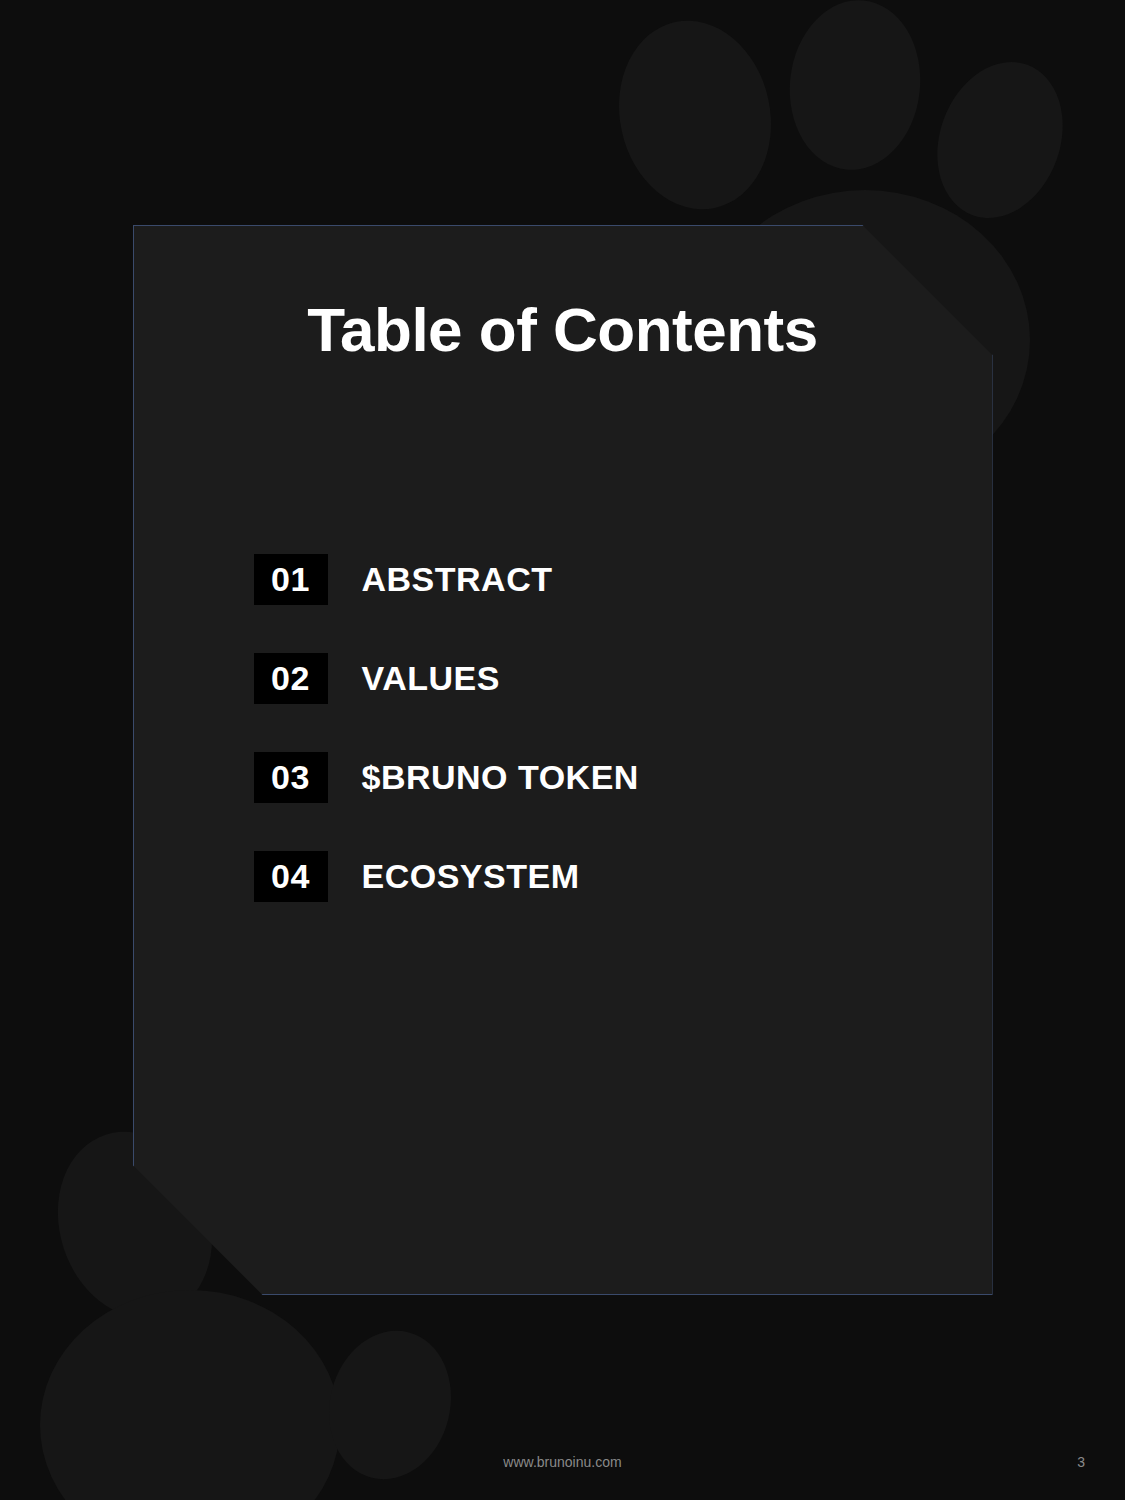Table of Contents
01 Abstract
02 Values
03$Bruno Token
04 Ecosystem
www.brunoinu.com 3